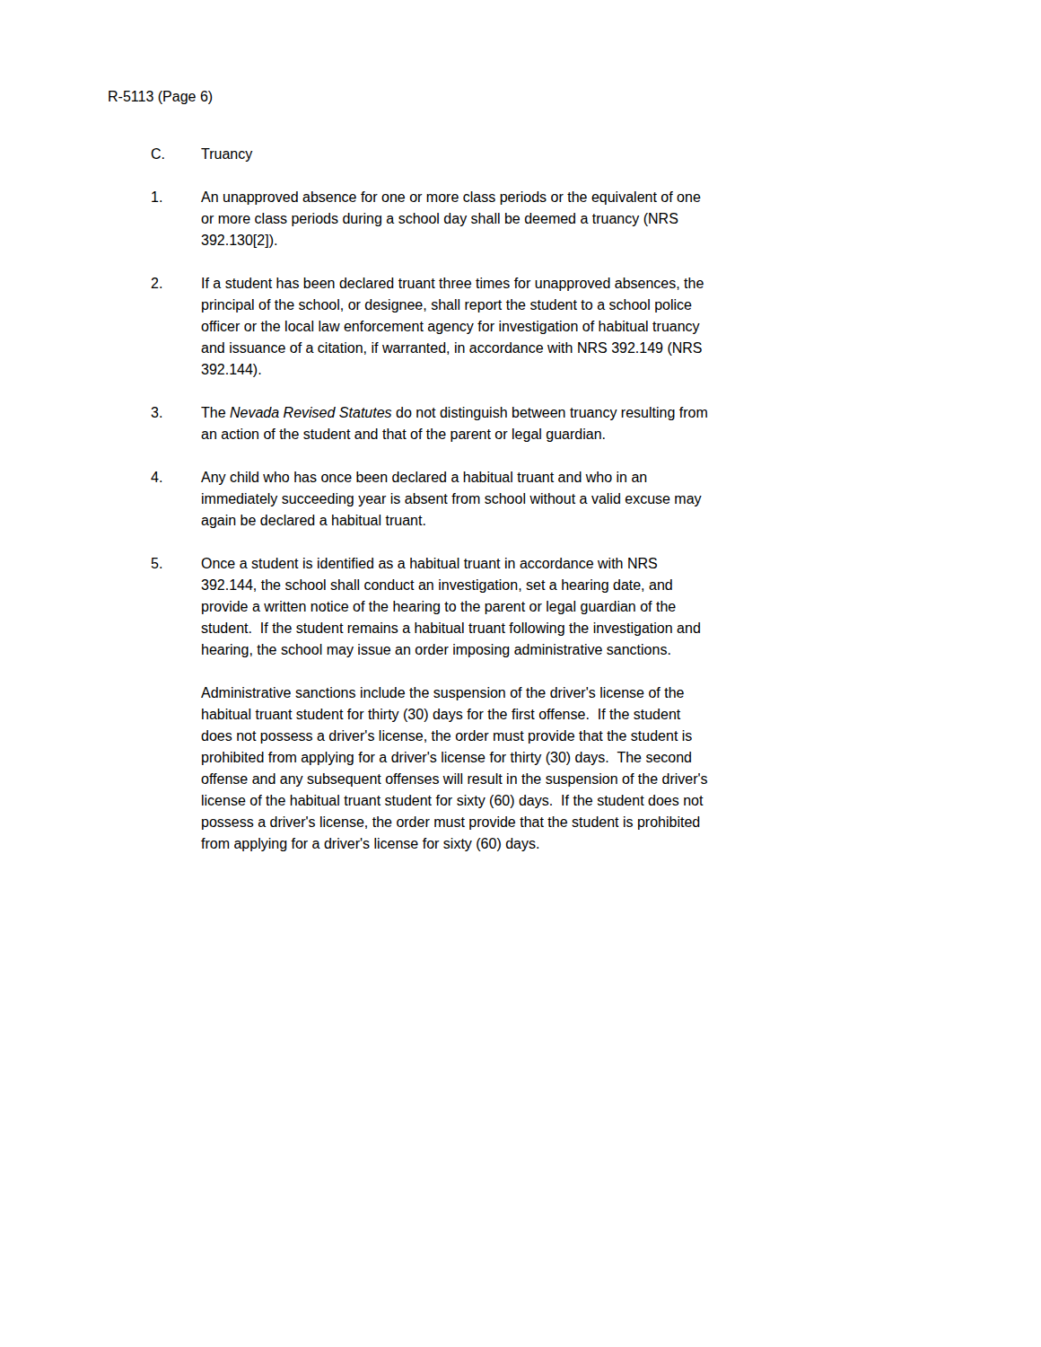R-5113 (Page 6)
C. Truancy
1.
An unapproved absence for one or more class periods or the equivalent of one or more class periods during a school day shall be deemed a truancy (NRS 392.130[2]).
2.
If a student has been declared truant three times for unapproved absences, the principal of the school, or designee, shall report the student to a school police officer or the local law enforcement agency for investigation of habitual truancy and issuance of a citation, if warranted, in accordance with NRS 392.149 (NRS 392.144).
3.
The Nevada Revised Statutes do not distinguish between truancy resulting from an action of the student and that of the parent or legal guardian.
4.
Any child who has once been declared a habitual truant and who in an immediately succeeding year is absent from school without a valid excuse may again be declared a habitual truant.
5.
Once a student is identified as a habitual truant in accordance with NRS 392.144, the school shall conduct an investigation, set a hearing date, and provide a written notice of the hearing to the parent or legal guardian of the student. If the student remains a habitual truant following the investigation and hearing, the school may issue an order imposing administrative sanctions.
Administrative sanctions include the suspension of the driver's license of the habitual truant student for thirty (30) days for the first offense. If the student does not possess a driver's license, the order must provide that the student is prohibited from applying for a driver's license for thirty (30) days. The second offense and any subsequent offenses will result in the suspension of the driver's license of the habitual truant student for sixty (60) days. If the student does not possess a driver's license, the order must provide that the student is prohibited from applying for a driver's license for sixty (60) days.